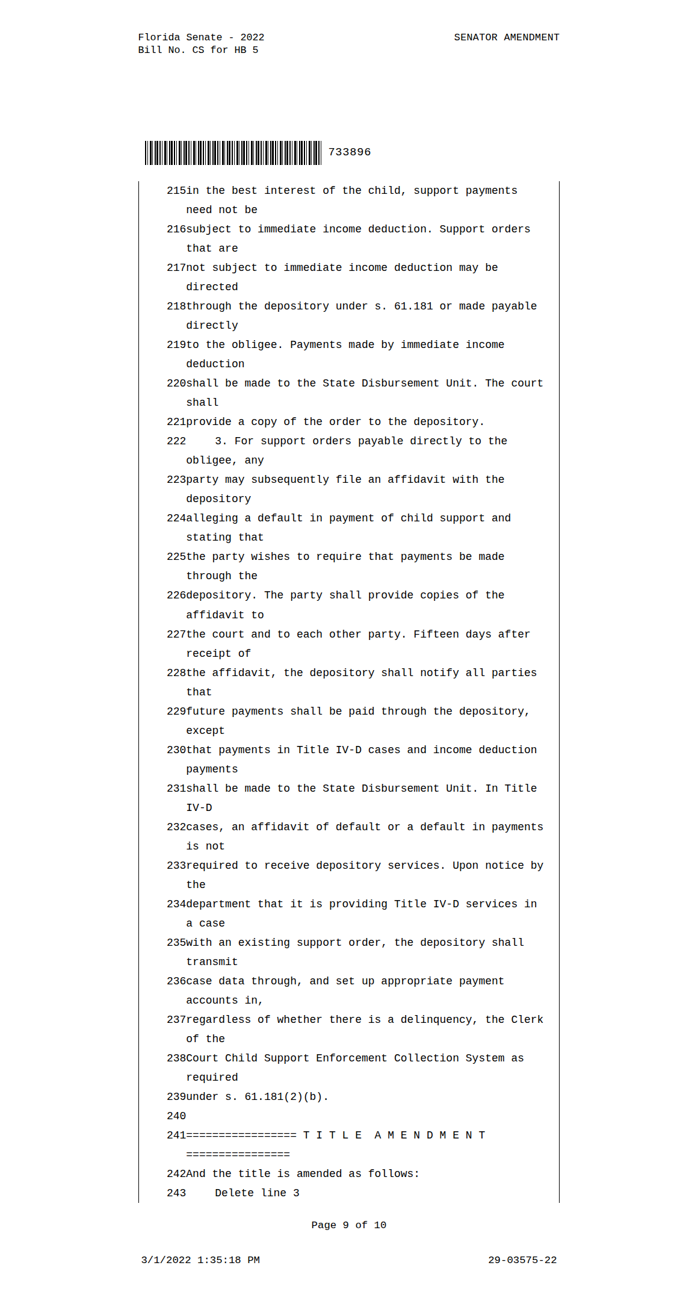Florida Senate - 2022
Bill No. CS for HB 5
SENATOR AMENDMENT
733896
| 215 | in the best interest of the child, support payments need not be |
| 216 | subject to immediate income deduction. Support orders that are |
| 217 | not subject to immediate income deduction may be directed |
| 218 | through the depository under s. 61.181 or made payable directly |
| 219 | to the obligee. Payments made by immediate income deduction |
| 220 | shall be made to the State Disbursement Unit. The court shall |
| 221 | provide a copy of the order to the depository. |
| 222 | 3. For support orders payable directly to the obligee, any |
| 223 | party may subsequently file an affidavit with the depository |
| 224 | alleging a default in payment of child support and stating that |
| 225 | the party wishes to require that payments be made through the |
| 226 | depository. The party shall provide copies of the affidavit to |
| 227 | the court and to each other party. Fifteen days after receipt of |
| 228 | the affidavit, the depository shall notify all parties that |
| 229 | future payments shall be paid through the depository, except |
| 230 | that payments in Title IV-D cases and income deduction payments |
| 231 | shall be made to the State Disbursement Unit. In Title IV-D |
| 232 | cases, an affidavit of default or a default in payments is not |
| 233 | required to receive depository services. Upon notice by the |
| 234 | department that it is providing Title IV-D services in a case |
| 235 | with an existing support order, the depository shall transmit |
| 236 | case data through, and set up appropriate payment accounts in, |
| 237 | regardless of whether there is a delinquency, the Clerk of the |
| 238 | Court Child Support Enforcement Collection System as required |
| 239 | under s. 61.181(2)(b). |
| 240 | |
| 241 | ================= T I T L E A M E N D M E N T ================ |
| 242 | And the title is amended as follows: |
| 243 | Delete line 3 |
Page 9 of 10
3/1/2022 1:35:18 PM 29-03575-22